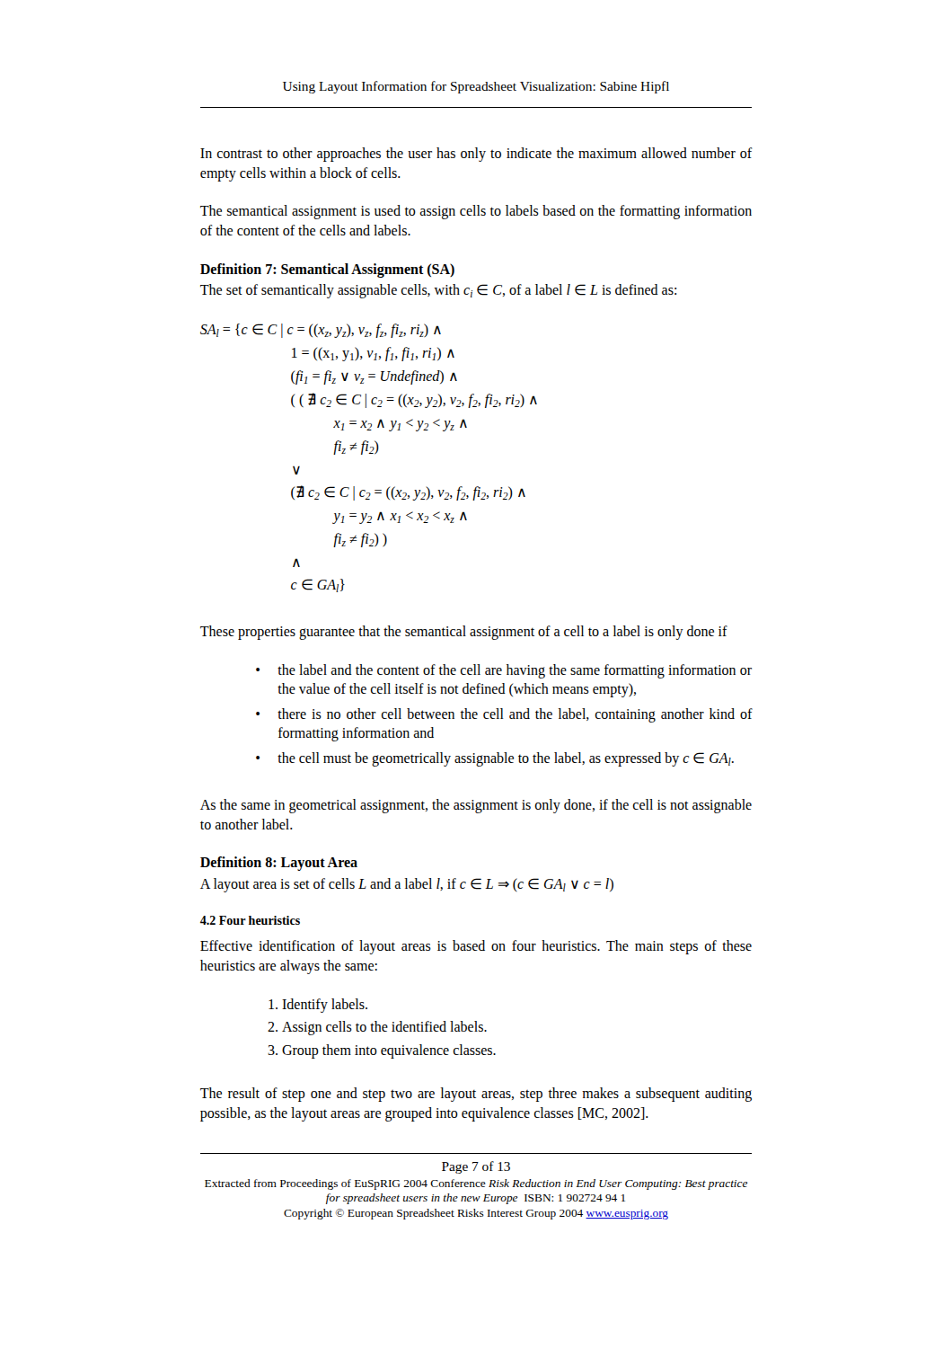Using Layout Information for Spreadsheet Visualization: Sabine Hipfl
In contrast to other approaches the user has only to indicate the maximum allowed number of empty cells within a block of cells.
The semantical assignment is used to assign cells to labels based on the formatting information of the content of the cells and labels.
Definition 7: Semantical Assignment (SA)
The set of semantically assignable cells, with ci ∈ C, of a label l ∈ L is defined as:
SAl = {c ∈ C | c = ((xz, yz), vz, fz, fiz, riz) ∧ 1 = ((x1, y1), v1, f1, fi1, ri1) ∧ (fi1 = fiz ∨ vz = Undefined) ∧ ( ( ∄ c2 ∈ C | c2 = ((x2, y2), v2, f2, fi2, ri2) ∧ x1 = x2 ∧ y1 < y2 < yz ∧ fiz ≠ fi2) ∨ (∄ c2 ∈ C | c2 = ((x2, y2), v2, f2, fi2, ri2) ∧ y1 = y2 ∧ x1 < x2 < xz ∧ fiz ≠ fi2) ) ∧ c ∈ GAl}
These properties guarantee that the semantical assignment of a cell to a label is only done if
the label and the content of the cell are having the same formatting information or the value of the cell itself is not defined (which means empty),
there is no other cell between the cell and the label, containing another kind of formatting information and
the cell must be geometrically assignable to the label, as expressed by c ∈ GAl.
As the same in geometrical assignment, the assignment is only done, if the cell is not assignable to another label.
Definition 8: Layout Area
A layout area is set of cells L and a label l, if c ∈ L ⇒ (c ∈ GAl ∨ c = l)
4.2 Four heuristics
Effective identification of layout areas is based on four heuristics. The main steps of these heuristics are always the same:
Identify labels.
Assign cells to the identified labels.
Group them into equivalence classes.
The result of step one and step two are layout areas, step three makes a subsequent auditing possible, as the layout areas are grouped into equivalence classes [MC, 2002].
Page 7 of 13
Extracted from Proceedings of EuSpRIG 2004 Conference Risk Reduction in End User Computing: Best practice for spreadsheet users in the new Europe ISBN: 1 902724 94 1
Copyright © European Spreadsheet Risks Interest Group 2004 www.eusprig.org